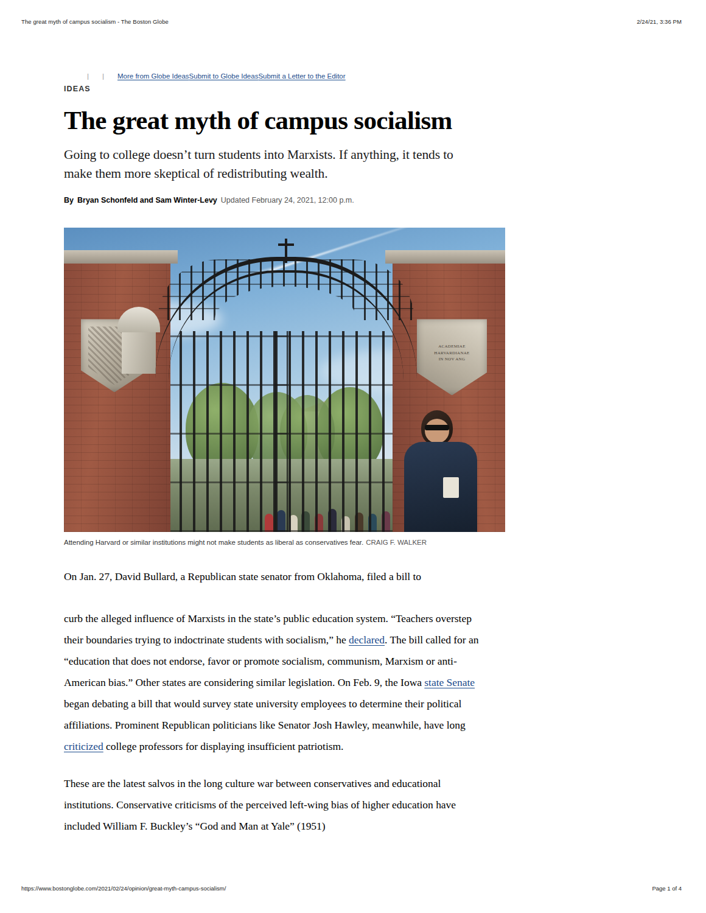The great myth of campus socialism - The Boston Globe 2/24/21, 3:36 PM
| | More from Globe Ideas Submit to Globe Ideas Submit a Letter to the Editor
IDEAS
The great myth of campus socialism
Going to college doesn’t turn students into Marxists. If anything, it tends to make them more skeptical of redistributing wealth.
By Bryan Schonfeld and Sam Winter-Levy Updated February 24, 2021, 12:00 p.m.
ACADEMIAE
HARVARDIANAE
IN NOV ANG
Attending Harvard or similar institutions might not make students as liberal as conservatives fear.CRAIG F. WALKER
On Jan. 27, David Bullard, a Republican state senator from Oklahoma, filed a bill to
curb the alleged influence of Marxists in the state’s public education system. “Teachers overstep their boundaries trying to indoctrinate students with socialism,” he declared. The bill called for an “education that does not endorse, favor or promote socialism, communism, Marxism or anti-American bias.” Other states are considering similar legislation. On Feb. 9, the Iowa state Senate began debating a bill that would survey state university employees to determine their political affiliations. Prominent Republican politicians like Senator Josh Hawley, meanwhile, have long criticized college professors for displaying insufficient patriotism.
These are the latest salvos in the long culture war between conservatives and educational institutions. Conservative criticisms of the perceived left-wing bias of higher education have included William F. Buckley’s “God and Man at Yale” (1951)
https://www.bostonglobe.com/2021/02/24/opinion/great-myth-campus-socialism/ Page 1 of 4